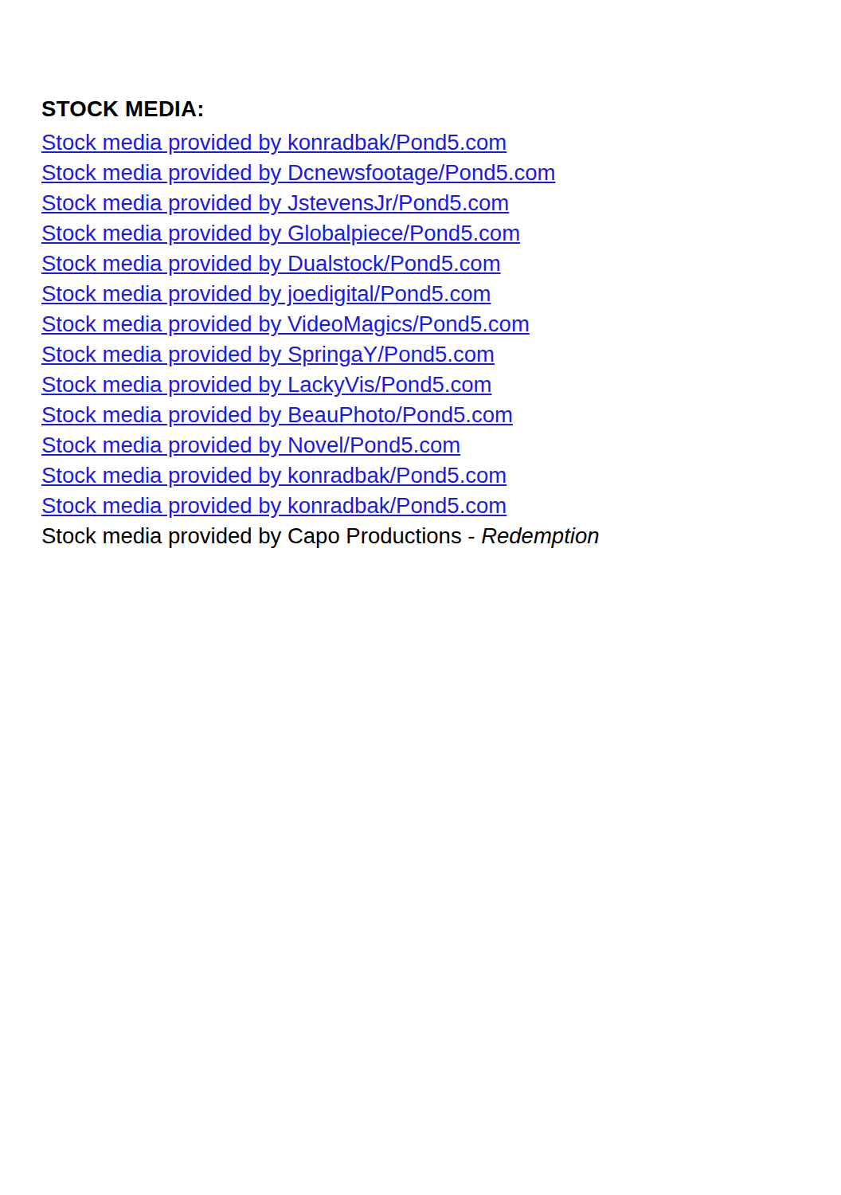STOCK MEDIA:
Stock media provided by konradbak/Pond5.com
Stock media provided by Dcnewsfootage/Pond5.com
Stock media provided by JstevensJr/Pond5.com
Stock media provided by Globalpiece/Pond5.com
Stock media provided by Dualstock/Pond5.com
Stock media provided by joedigital/Pond5.com
Stock media provided by VideoMagics/Pond5.com
Stock media provided by SpringaY/Pond5.com
Stock media provided by LackyVis/Pond5.com
Stock media provided by BeauPhoto/Pond5.com
Stock media provided by Novel/Pond5.com
Stock media provided by konradbak/Pond5.com
Stock media provided by konradbak/Pond5.com
Stock media provided by Capo Productions - Redemption